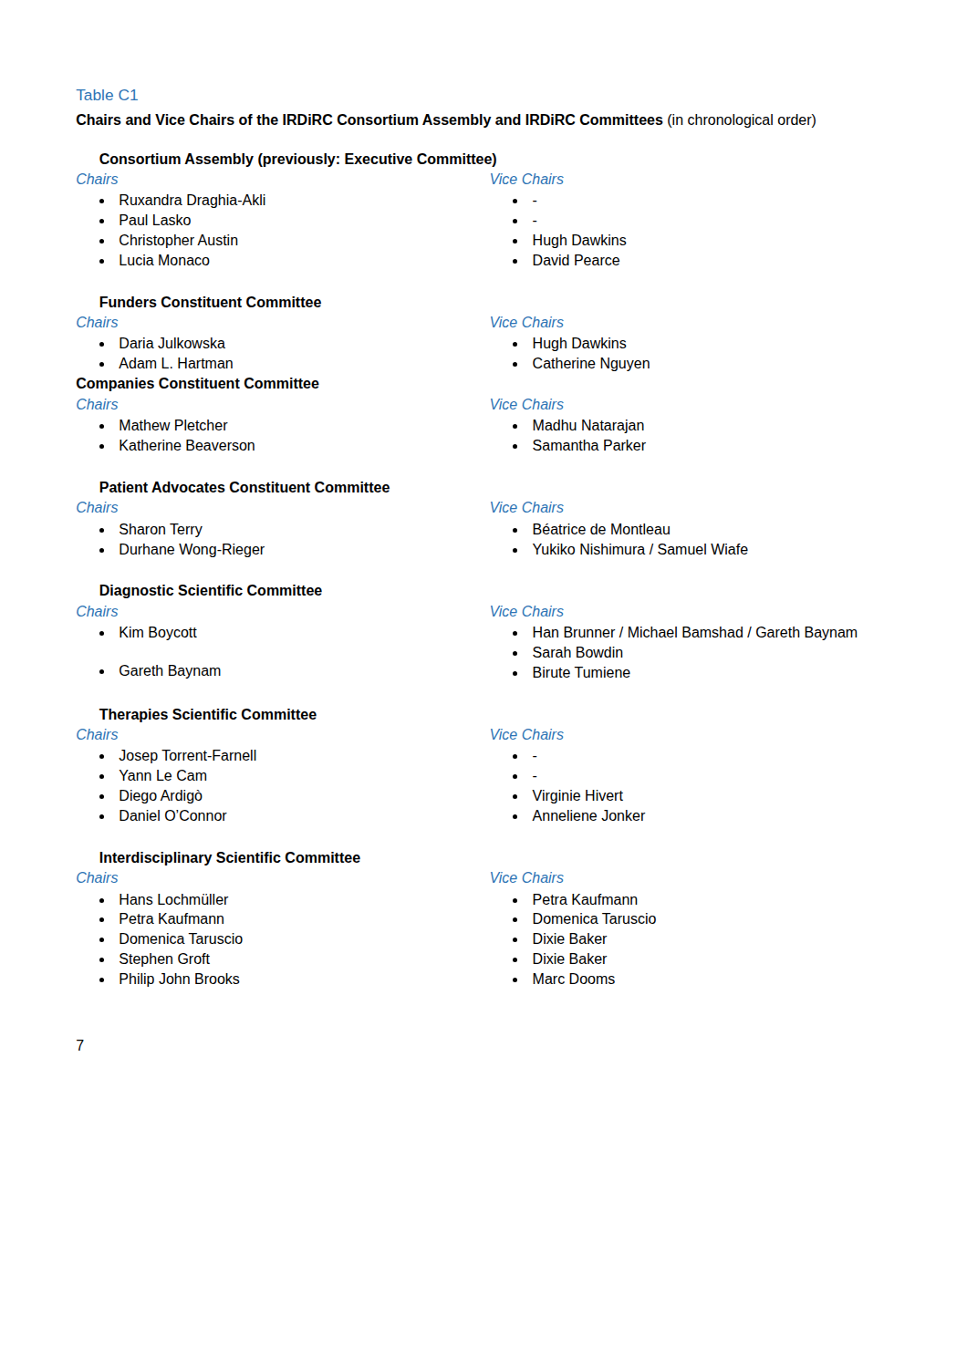Table C1
Chairs and Vice Chairs of the IRDiRC Consortium Assembly and IRDiRC Committees (in chronological order)
Consortium Assembly (previously: Executive Committee)
Chairs
Ruxandra Draghia-Akli
Paul Lasko
Christopher Austin
Lucia Monaco
Vice Chairs
-
-
Hugh Dawkins
David Pearce
Funders Constituent Committee
Chairs
Daria Julkowska
Adam L. Hartman
Companies Constituent Committee
Chairs
Mathew Pletcher
Katherine Beaverson
Vice Chairs
Hugh Dawkins
Catherine Nguyen
Vice Chairs
Madhu Natarajan
Samantha Parker
Patient Advocates Constituent Committee
Chairs
Sharon Terry
Durhane Wong-Rieger
Vice Chairs
Béatrice de Montleau
Yukiko Nishimura / Samuel Wiafe
Diagnostic Scientific Committee
Chairs
Kim Boycott
Gareth Baynam
Vice Chairs
Han Brunner / Michael Bamshad / Gareth Baynam
Sarah Bowdin
Birute Tumiene
Therapies Scientific Committee
Chairs
Josep Torrent-Farnell
Yann Le Cam
Diego Ardigò
Daniel O’Connor
Vice Chairs
-
-
Virginie Hivert
Anneliene Jonker
Interdisciplinary Scientific Committee
Chairs
Hans Lochmüller
Petra Kaufmann
Domenica Taruscio
Stephen Groft
Philip John Brooks
Vice Chairs
Petra Kaufmann
Domenica Taruscio
Dixie Baker
Dixie Baker
Marc Dooms
7